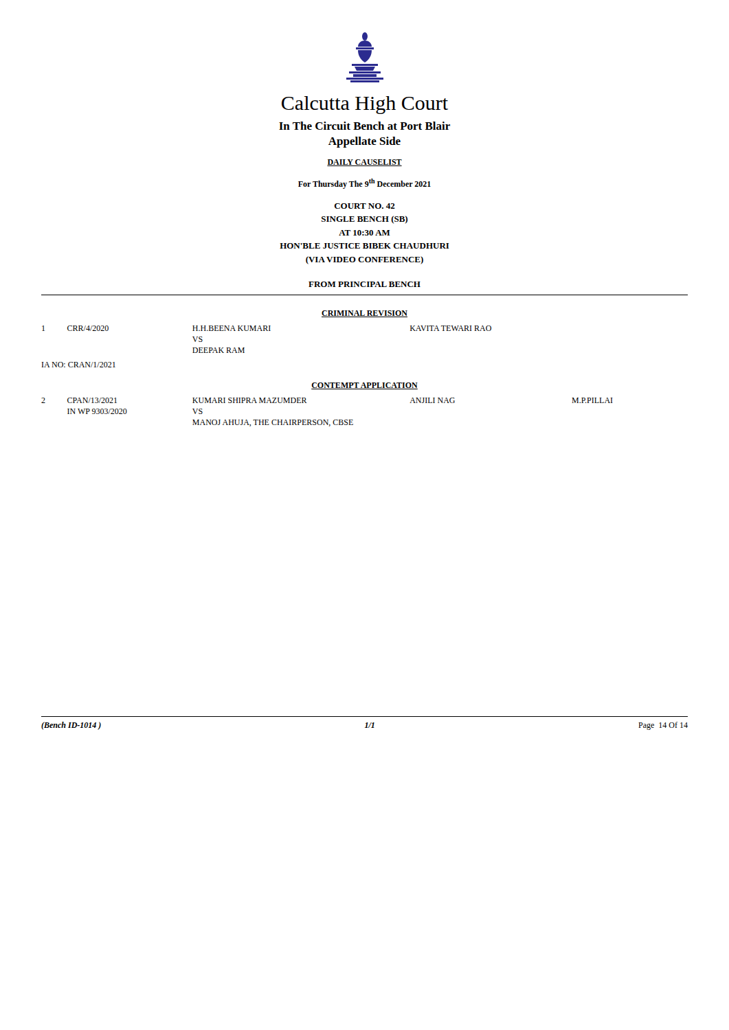Calcutta High Court
In The Circuit Bench at Port Blair
Appellate Side
DAILY CAUSELIST
For Thursday The 9th December 2021
COURT NO. 42
SINGLE BENCH (SB)
AT 10:30 AM
HON'BLE JUSTICE BIBEK CHAUDHURI
(VIA VIDEO CONFERENCE)
FROM PRINCIPAL BENCH
CRIMINAL REVISION
| 1 | CRR/4/2020 | H.H.BEENA KUMARI VS DEEPAK RAM | KAVITA TEWARI RAO | |
IA NO: CRAN/1/2021
CONTEMPT APPLICATION
| 2 | CPAN/13/2021 IN WP 9303/2020 | KUMARI SHIPRA MAZUMDER VS MANOJ AHUJA, THE CHAIRPERSON, CBSE | ANJILI NAG | M.P.PILLAI |
(Bench ID-1014 ) 1/1 Page 14 Of 14